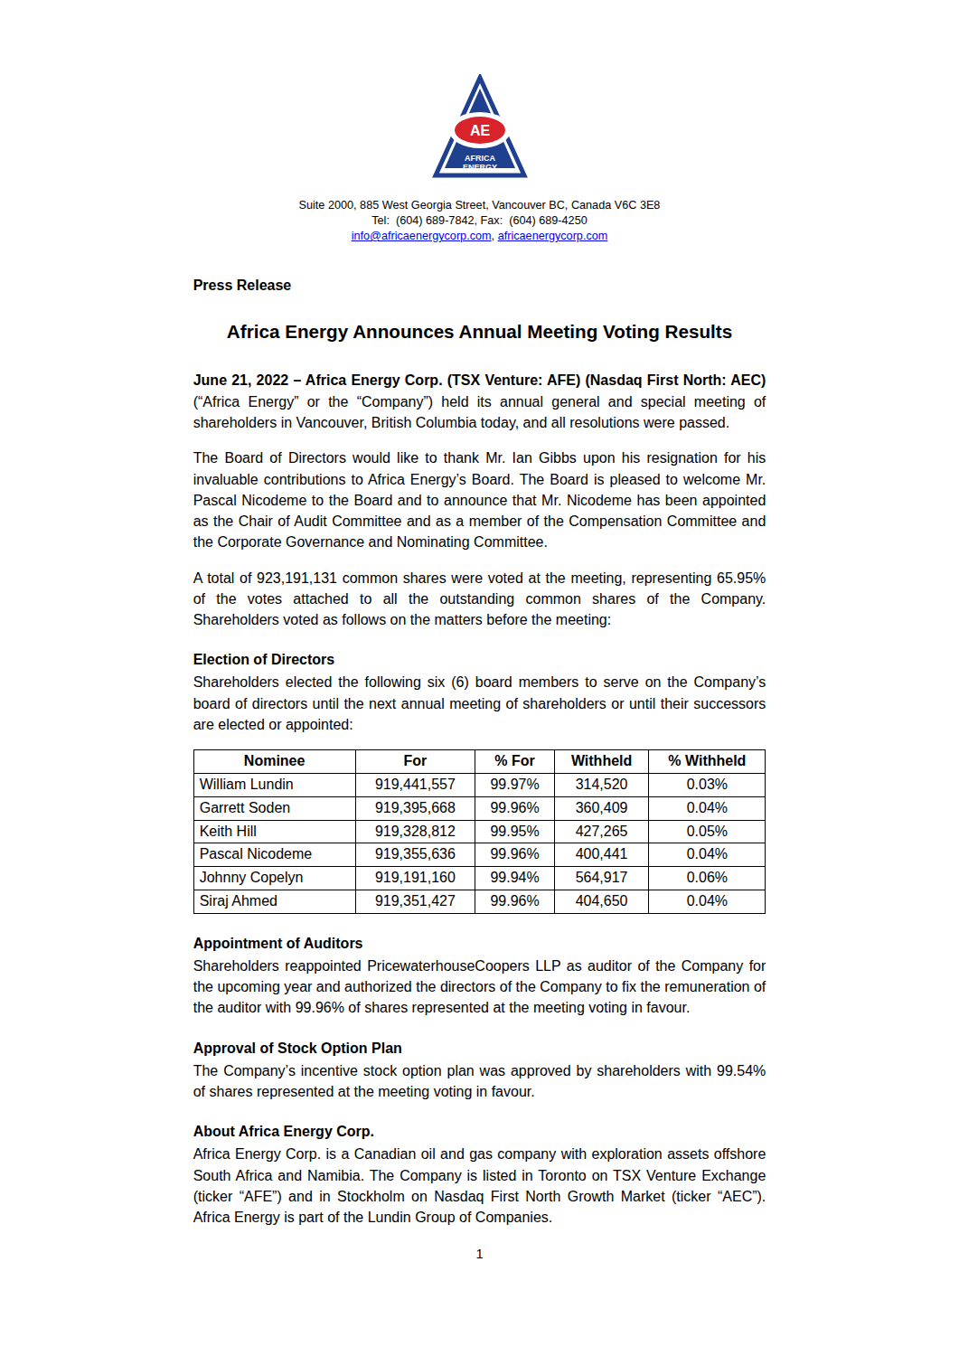AE AFRICA ENERGY
Suite 2000, 885 West Georgia Street, Vancouver BC, Canada V6C 3E8
Tel: (604) 689-7842, Fax: (604) 689-4250
info@africaenergycorp.com, africaenergycorp.com
Press Release
Africa Energy Announces Annual Meeting Voting Results
June 21, 2022 – Africa Energy Corp. (TSX Venture: AFE) (Nasdaq First North: AEC) (“Africa Energy” or the “Company”) held its annual general and special meeting of shareholders in Vancouver, British Columbia today, and all resolutions were passed.
The Board of Directors would like to thank Mr. Ian Gibbs upon his resignation for his invaluable contributions to Africa Energy’s Board. The Board is pleased to welcome Mr. Pascal Nicodeme to the Board and to announce that Mr. Nicodeme has been appointed as the Chair of Audit Committee and as a member of the Compensation Committee and the Corporate Governance and Nominating Committee.
A total of 923,191,131 common shares were voted at the meeting, representing 65.95% of the votes attached to all the outstanding common shares of the Company. Shareholders voted as follows on the matters before the meeting:
Election of Directors
Shareholders elected the following six (6) board members to serve on the Company’s board of directors until the next annual meeting of shareholders or until their successors are elected or appointed:
| Nominee | For | % For | Withheld | % Withheld |
| --- | --- | --- | --- | --- |
| William Lundin | 919,441,557 | 99.97% | 314,520 | 0.03% |
| Garrett Soden | 919,395,668 | 99.96% | 360,409 | 0.04% |
| Keith Hill | 919,328,812 | 99.95% | 427,265 | 0.05% |
| Pascal Nicodeme | 919,355,636 | 99.96% | 400,441 | 0.04% |
| Johnny Copelyn | 919,191,160 | 99.94% | 564,917 | 0.06% |
| Siraj Ahmed | 919,351,427 | 99.96% | 404,650 | 0.04% |
Appointment of Auditors
Shareholders reappointed PricewaterhouseCoopers LLP as auditor of the Company for the upcoming year and authorized the directors of the Company to fix the remuneration of the auditor with 99.96% of shares represented at the meeting voting in favour.
Approval of Stock Option Plan
The Company’s incentive stock option plan was approved by shareholders with 99.54% of shares represented at the meeting voting in favour.
About Africa Energy Corp.
Africa Energy Corp. is a Canadian oil and gas company with exploration assets offshore South Africa and Namibia. The Company is listed in Toronto on TSX Venture Exchange (ticker “AFE”) and in Stockholm on Nasdaq First North Growth Market (ticker “AEC”). Africa Energy is part of the Lundin Group of Companies.
1